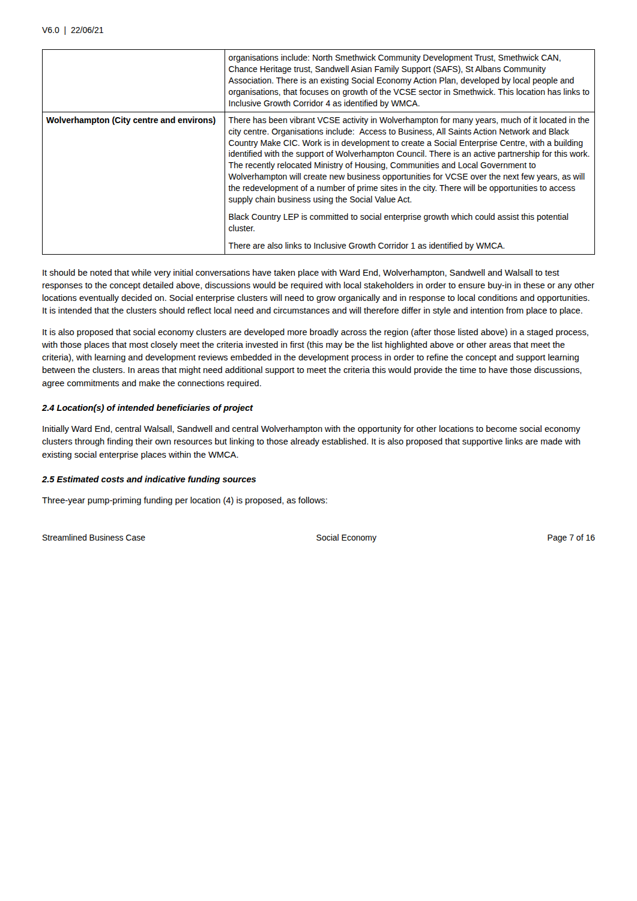V6.0 | 22/06/21
| | organisations include: North Smethwick Community Development Trust, Smethwick CAN, Chance Heritage trust, Sandwell Asian Family Support (SAFS), St Albans Community Association. There is an existing Social Economy Action Plan, developed by local people and organisations, that focuses on growth of the VCSE sector in Smethwick. This location has links to Inclusive Growth Corridor 4 as identified by WMCA. |
| Wolverhampton (City centre and environs) | There has been vibrant VCSE activity in Wolverhampton for many years, much of it located in the city centre. Organisations include: Access to Business, All Saints Action Network and Black Country Make CIC. Work is in development to create a Social Enterprise Centre, with a building identified with the support of Wolverhampton Council. There is an active partnership for this work. The recently relocated Ministry of Housing, Communities and Local Government to Wolverhampton will create new business opportunities for VCSE over the next few years, as will the redevelopment of a number of prime sites in the city. There will be opportunities to access supply chain business using the Social Value Act. Black Country LEP is committed to social enterprise growth which could assist this potential cluster. There are also links to Inclusive Growth Corridor 1 as identified by WMCA. |
It should be noted that while very initial conversations have taken place with Ward End, Wolverhampton, Sandwell and Walsall to test responses to the concept detailed above, discussions would be required with local stakeholders in order to ensure buy-in in these or any other locations eventually decided on. Social enterprise clusters will need to grow organically and in response to local conditions and opportunities. It is intended that the clusters should reflect local need and circumstances and will therefore differ in style and intention from place to place.
It is also proposed that social economy clusters are developed more broadly across the region (after those listed above) in a staged process, with those places that most closely meet the criteria invested in first (this may be the list highlighted above or other areas that meet the criteria), with learning and development reviews embedded in the development process in order to refine the concept and support learning between the clusters. In areas that might need additional support to meet the criteria this would provide the time to have those discussions, agree commitments and make the connections required.
2.4 Location(s) of intended beneficiaries of project
Initially Ward End, central Walsall, Sandwell and central Wolverhampton with the opportunity for other locations to become social economy clusters through finding their own resources but linking to those already established. It is also proposed that supportive links are made with existing social enterprise places within the WMCA.
2.5 Estimated costs and indicative funding sources
Three-year pump-priming funding per location (4) is proposed, as follows:
Streamlined Business Case Social Economy Page 7 of 16